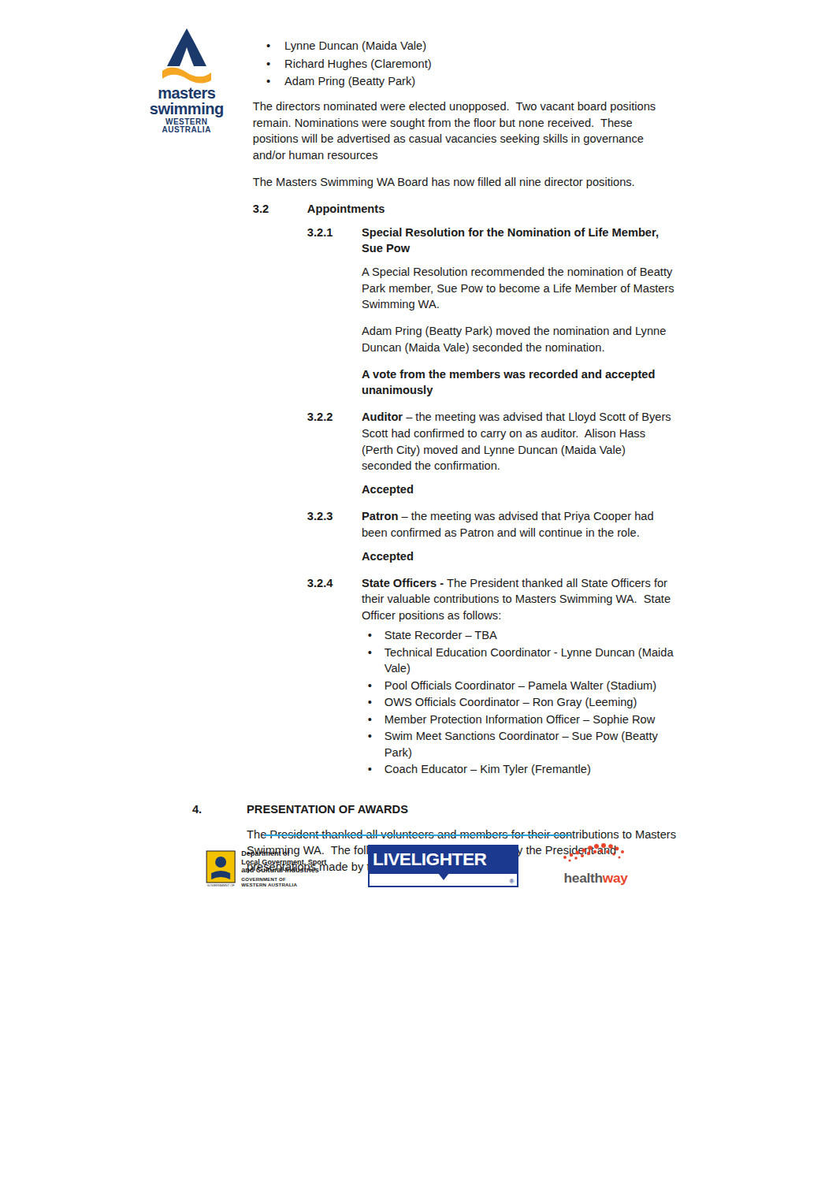masters
swimming
WESTERN
AUSTRALIA
Lynne Duncan (Maida Vale)
Richard Hughes (Claremont)
Adam Pring (Beatty Park)
The directors nominated were elected unopposed. Two vacant board positions remain. Nominations were sought from the floor but none received. These positions will be advertised as casual vacancies seeking skills in governance and/or human resources
The Masters Swimming WA Board has now filled all nine director positions.
3.2
Appointments
3.2.1
Special Resolution for the Nomination of Life Member, Sue Pow
A Special Resolution recommended the nomination of Beatty Park member, Sue Pow to become a Life Member of Masters Swimming WA.
Adam Pring (Beatty Park) moved the nomination and Lynne Duncan (Maida Vale) seconded the nomination.
A vote from the members was recorded and accepted unanimously
3.2.2
Auditor – the meeting was advised that Lloyd Scott of Byers Scott had confirmed to carry on as auditor. Alison Hass (Perth City) moved and Lynne Duncan (Maida Vale) seconded the confirmation.
Accepted
3.2.3
Patron – the meeting was advised that Priya Cooper had been confirmed as Patron and will continue in the role.
Accepted
3.2.4
State Officers - The President thanked all State Officers for their valuable contributions to Masters Swimming WA. State Officer positions as follows:
State Recorder – TBA
Technical Education Coordinator - Lynne Duncan (Maida Vale)
Pool Officials Coordinator – Pamela Walter (Stadium)
OWS Officials Coordinator – Ron Gray (Leeming)
Member Protection Information Officer – Sophie Row
Swim Meet Sanctions Coordinator – Sue Pow (Beatty Park)
Coach Educator – Kim Tyler (Fremantle)
4.
PRESENTATION OF AWARDS
The President thanked all volunteers and members for their contributions to Masters Swimming WA. The following citations were tabled by the President and presentations made by the President, Fiona Wilkins
GOVERNMENT OF
Department of
Local Government, Sport
and Cultural Industries
GOVERNMENT OF
WESTERN AUSTRALIA
LIVE LIGHTER
®
healthway